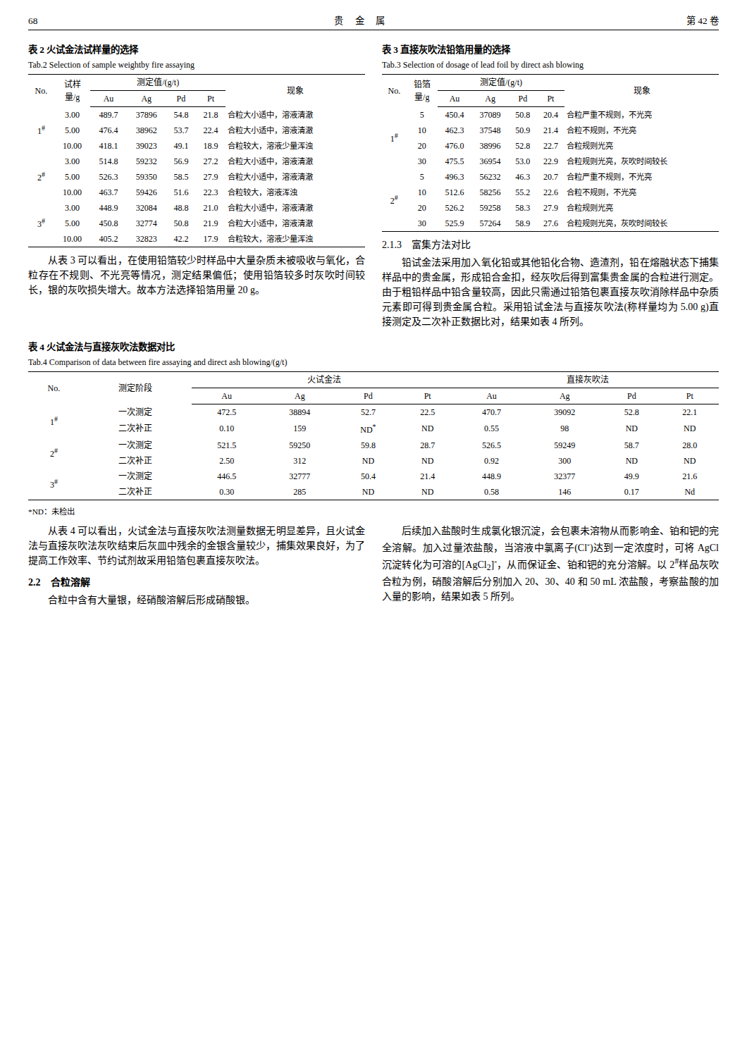68 贵 金 属 第 42 卷
表 2 火试金法试样量的选择
Tab.2 Selection of sample weightby fire assaying
| No. | 试样 量/g | 测定值/(g/t) | 现象 |
| --- | --- | --- | --- |
| Au | Ag | Pd | Pt |
| 1 # | 3.00 | 489.7 | 37896 | 54.8 | 21.8 | 合粒大小适中，溶液清澈 |
| 5.00 | 476.4 | 38962 | 53.7 | 22.4 | 合粒大小适中，溶液清澈 |
| 10.00 | 418.1 | 39023 | 49.1 | 18.9 | 合粒较大，溶液少量浑浊 |
| 2 # | 3.00 | 514.8 | 59232 | 56.9 | 27.2 | 合粒大小适中，溶液清澈 |
| 5.00 | 526.3 | 59350 | 58.5 | 27.9 | 合粒大小适中，溶液清澈 |
| 10.00 | 463.7 | 59426 | 51.6 | 22.3 | 合粒较大，溶液浑浊 |
| 3 # | 3.00 | 448.9 | 32084 | 48.8 | 21.0 | 合粒大小适中，溶液清澈 |
| 5.00 | 450.8 | 32774 | 50.8 | 21.9 | 合粒大小适中，溶液清澈 |
| 10.00 | 405.2 | 32823 | 42.2 | 17.9 | 合粒较大，溶液少量浑浊 |
从表 3 可以看出，在使用铅箔较少时样品中大量杂质未被吸收与氧化，合粒存在不规则、不光亮等情况，测定结果偏低；使用铅箔较多时灰吹时间较长，银的灰吹损失增大。故本方法选择铅箔用量 20 g。
表 3 直接灰吹法铅箔用量的选择
Tab.3 Selection of dosage of lead foil by direct ash blowing
| No. | 铅箔 量/g | 测定值/(g/t) | 现象 |
| --- | --- | --- | --- |
| Au | Ag | Pd | Pt |
| 1 # | 5 | 450.4 | 37089 | 50.8 | 20.4 | 合粒严重不规则，不光亮 |
| 10 | 462.3 | 37548 | 50.9 | 21.4 | 合粒不规则，不光亮 |
| 20 | 476.0 | 38996 | 52.8 | 22.7 | 合粒规则光亮 |
| 30 | 475.5 | 36954 | 53.0 | 22.9 | 合粒规则光亮，灰吹时间较长 |
| 2 # | 5 | 496.3 | 56232 | 46.3 | 20.7 | 合粒严重不规则，不光亮 |
| 10 | 512.6 | 58256 | 55.2 | 22.6 | 合粒不规则，不光亮 |
| 20 | 526.2 | 59258 | 58.3 | 27.9 | 合粒规则光亮 |
| 30 | 525.9 | 57264 | 58.9 | 27.6 | 合粒规则光亮，灰吹时间较长 |
2.1.3　富集方法对比
铅试金法采用加入氧化铅或其他铅化合物、造渣剂，铅在熔融状态下捕集样品中的贵金属，形成铅合金扣，经灰吹后得到富集贵金属的合粒进行测定。由于粗铅样品中铅含量较高，因此只需通过铅箔包裹直接灰吹消除样品中杂质元素即可得到贵金属合粒。采用铅试金法与直接灰吹法(称样量均为 5.00 g)直接测定及二次补正数据比对，结果如表 4 所列。
表 4 火试金法与直接灰吹法数据对比
Tab.4 Comparison of data between fire assaying and direct ash blowing/(g/t)
| No. | 测定阶段 | 火试金法 | 直接灰吹法 |
| --- | --- | --- | --- |
| Au | Ag | Pd | Pt | Au | Ag | Pd | Pt |
| 1 # | 一次测定 | 472.5 | 38894 | 52.7 | 22.5 | 470.7 | 39092 | 52.8 | 22.1 |
| 二次补正 | 0.10 | 159 | ND * | ND | 0.55 | 98 | ND | ND |
| 2 # | 一次测定 | 521.5 | 59250 | 59.8 | 28.7 | 526.5 | 59249 | 58.7 | 28.0 |
| 二次补正 | 2.50 | 312 | ND | ND | 0.92 | 300 | ND | ND |
| 3 # | 一次测定 | 446.5 | 32777 | 50.4 | 21.4 | 448.9 | 32377 | 49.9 | 21.6 |
| 二次补正 | 0.30 | 285 | ND | ND | 0.58 | 146 | 0.17 | Nd |
*ND：未检出
从表 4 可以看出，火试金法与直接灰吹法测量数据无明显差异，且火试金法与直接灰吹法灰吹结束后灰皿中残余的金银含量较少，捕集效果良好，为了提高工作效率、节约试剂故采用铅箔包裹直接灰吹法。
2.2　合粒溶解
合粒中含有大量银，经硝酸溶解后形成硝酸银。
后续加入盐酸时生成氯化银沉淀，会包裹未溶物从而影响金、铂和钯的完全溶解。加入过量浓盐酸，当溶液中氯离子(Cl-)达到一定浓度时，可将 AgCl 沉淀转化为可溶的[AgCl2]-，从而保证金、铂和钯的充分溶解。以 2#样品灰吹合粒为例，硝酸溶解后分别加入 20、30、40 和 50 mL 浓盐酸，考察盐酸的加入量的影响，结果如表 5 所列。